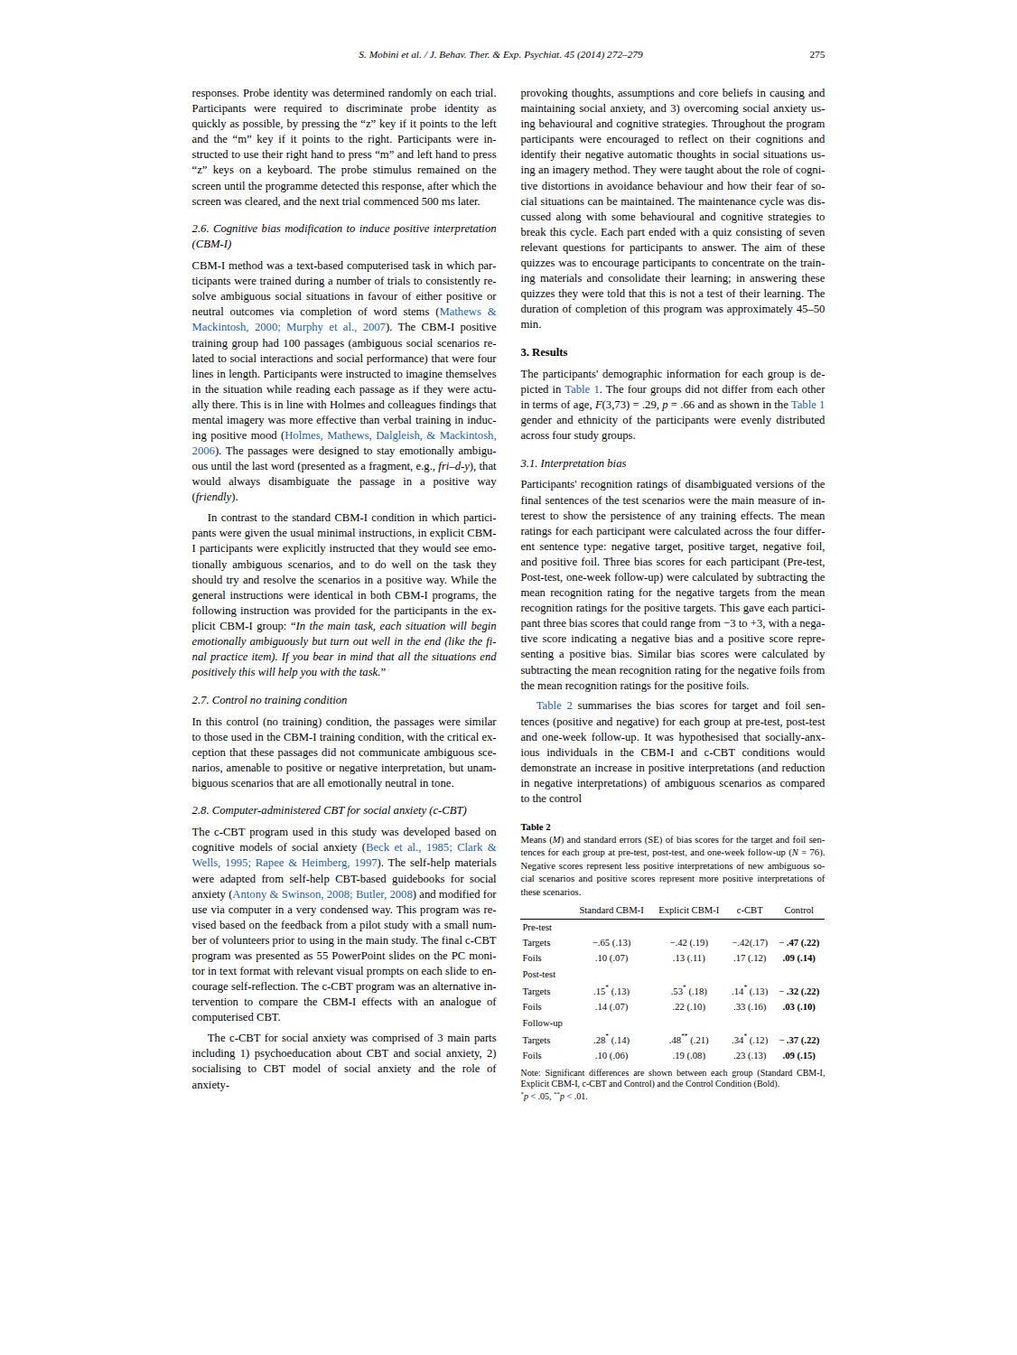S. Mobini et al. / J. Behav. Ther. & Exp. Psychiat. 45 (2014) 272–279
275
responses. Probe identity was determined randomly on each trial. Participants were required to discriminate probe identity as quickly as possible, by pressing the “z” key if it points to the left and the “m” key if it points to the right. Participants were instructed to use their right hand to press “m” and left hand to press “z” keys on a keyboard. The probe stimulus remained on the screen until the programme detected this response, after which the screen was cleared, and the next trial commenced 500 ms later.
2.6. Cognitive bias modification to induce positive interpretation (CBM-I)
CBM-I method was a text-based computerised task in which participants were trained during a number of trials to consistently resolve ambiguous social situations in favour of either positive or neutral outcomes via completion of word stems (Mathews & Mackintosh, 2000; Murphy et al., 2007). The CBM-I positive training group had 100 passages (ambiguous social scenarios related to social interactions and social performance) that were four lines in length. Participants were instructed to imagine themselves in the situation while reading each passage as if they were actually there. This is in line with Holmes and colleagues findings that mental imagery was more effective than verbal training in inducing positive mood (Holmes, Mathews, Dalgleish, & Mackintosh, 2006). The passages were designed to stay emotionally ambiguous until the last word (presented as a fragment, e.g., fri–d-y), that would always disambiguate the passage in a positive way (friendly).
In contrast to the standard CBM-I condition in which participants were given the usual minimal instructions, in explicit CBM-I participants were explicitly instructed that they would see emotionally ambiguous scenarios, and to do well on the task they should try and resolve the scenarios in a positive way. While the general instructions were identical in both CBM-I programs, the following instruction was provided for the participants in the explicit CBM-I group: “In the main task, each situation will begin emotionally ambiguously but turn out well in the end (like the final practice item). If you bear in mind that all the situations end positively this will help you with the task.”
2.7. Control no training condition
In this control (no training) condition, the passages were similar to those used in the CBM-I training condition, with the critical exception that these passages did not communicate ambiguous scenarios, amenable to positive or negative interpretation, but unambiguous scenarios that are all emotionally neutral in tone.
2.8. Computer-administered CBT for social anxiety (c-CBT)
The c-CBT program used in this study was developed based on cognitive models of social anxiety (Beck et al., 1985; Clark & Wells, 1995; Rapee & Heimberg, 1997). The self-help materials were adapted from self-help CBT-based guidebooks for social anxiety (Antony & Swinson, 2008; Butler, 2008) and modified for use via computer in a very condensed way. This program was revised based on the feedback from a pilot study with a small number of volunteers prior to using in the main study. The final c-CBT program was presented as 55 PowerPoint slides on the PC monitor in text format with relevant visual prompts on each slide to encourage self-reflection. The c-CBT program was an alternative intervention to compare the CBM-I effects with an analogue of computerised CBT.
The c-CBT for social anxiety was comprised of 3 main parts including 1) psychoeducation about CBT and social anxiety, 2) socialising to CBT model of social anxiety and the role of anxiety-
provoking thoughts, assumptions and core beliefs in causing and maintaining social anxiety, and 3) overcoming social anxiety using behavioural and cognitive strategies. Throughout the program participants were encouraged to reflect on their cognitions and identify their negative automatic thoughts in social situations using an imagery method. They were taught about the role of cognitive distortions in avoidance behaviour and how their fear of social situations can be maintained. The maintenance cycle was discussed along with some behavioural and cognitive strategies to break this cycle. Each part ended with a quiz consisting of seven relevant questions for participants to answer. The aim of these quizzes was to encourage participants to concentrate on the training materials and consolidate their learning; in answering these quizzes they were told that this is not a test of their learning. The duration of completion of this program was approximately 45–50 min.
3. Results
The participants' demographic information for each group is depicted in Table 1. The four groups did not differ from each other in terms of age, F(3,73) = .29, p = .66 and as shown in the Table 1 gender and ethnicity of the participants were evenly distributed across four study groups.
3.1. Interpretation bias
Participants' recognition ratings of disambiguated versions of the final sentences of the test scenarios were the main measure of interest to show the persistence of any training effects. The mean ratings for each participant were calculated across the four different sentence type: negative target, positive target, negative foil, and positive foil. Three bias scores for each participant (Pre-test, Post-test, one-week follow-up) were calculated by subtracting the mean recognition rating for the negative targets from the mean recognition ratings for the positive targets. This gave each participant three bias scores that could range from −3 to +3, with a negative score indicating a negative bias and a positive score representing a positive bias. Similar bias scores were calculated by subtracting the mean recognition rating for the negative foils from the mean recognition ratings for the positive foils.
Table 2 summarises the bias scores for target and foil sentences (positive and negative) for each group at pre-test, post-test and one-week follow-up. It was hypothesised that socially-anxious individuals in the CBM-I and c-CBT conditions would demonstrate an increase in positive interpretations (and reduction in negative interpretations) of ambiguous scenarios as compared to the control
Table 2 Means (M) and standard errors (SE) of bias scores for the target and foil sentences for each group at pre-test, post-test, and one-week follow-up (N = 76). Negative scores represent less positive interpretations of new ambiguous social scenarios and positive scores represent more positive interpretations of these scenarios.
| | Standard CBM-I | Explicit CBM-I | c-CBT | Control |
| --- | --- | --- | --- | --- |
| Pre-test | | | | |
| Targets | −.65 (.13) | −.42 (.19) | −.42(.17) | − .47 (.22) |
| Foils | .10 (.07) | .13 (.11) | .17 (.12) | .09 (.14) |
| Post-test | | | | |
| Targets | .15 * (.13) | .53 * (.18) | .14 * (.13) | − .32 (.22) |
| Foils | .14 (.07) | .22 (.10) | .33 (.16) | .03 (.10) |
| Follow-up | | | | |
| Targets | .28 * (.14) | .48 ** (.21) | .34 * (.12) | − .37 (.22) |
| Foils | .10 (.06) | .19 (.08) | .23 (.13) | .09 (.15) |
Note: Significant differences are shown between each group (Standard CBM-I, Explicit CBM-I, c-CBT and Control) and the Control Condition (Bold).
*p < .05, **p < .01.